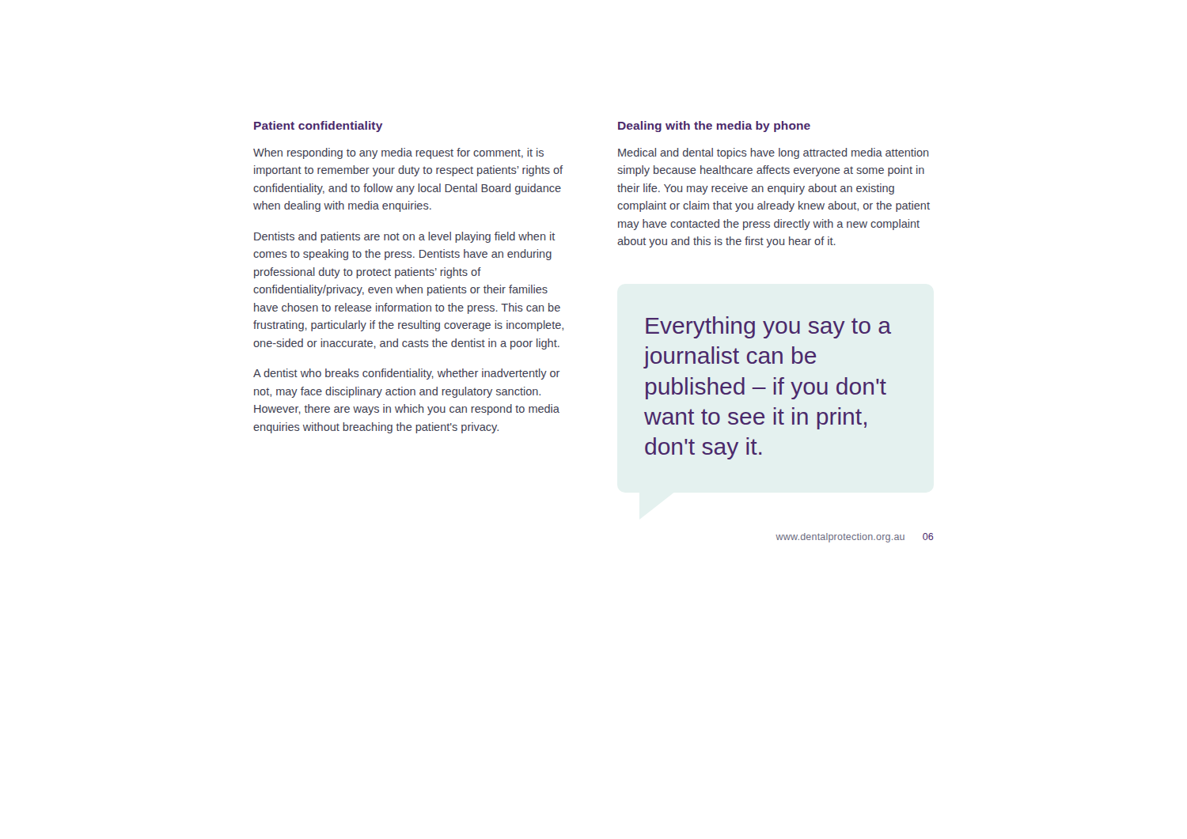Patient confidentiality
When responding to any media request for comment, it is important to remember your duty to respect patients’ rights of confidentiality, and to follow any local Dental Board guidance when dealing with media enquiries.
Dentists and patients are not on a level playing field when it comes to speaking to the press. Dentists have an enduring professional duty to protect patients’ rights of confidentiality/privacy, even when patients or their families have chosen to release information to the press. This can be frustrating, particularly if the resulting coverage is incomplete, one-sided or inaccurate, and casts the dentist in a poor light.
A dentist who breaks confidentiality, whether inadvertently or not, may face disciplinary action and regulatory sanction. However, there are ways in which you can respond to media enquiries without breaching the patient's privacy.
Dealing with the media by phone
Medical and dental topics have long attracted media attention simply because healthcare affects everyone at some point in their life. You may receive an enquiry about an existing complaint or claim that you already knew about, or the patient may have contacted the press directly with a new complaint about you and this is the first you hear of it.
Everything you say to a journalist can be published – if you don't want to see it in print, don't say it.
www.dentalprotection.org.au06